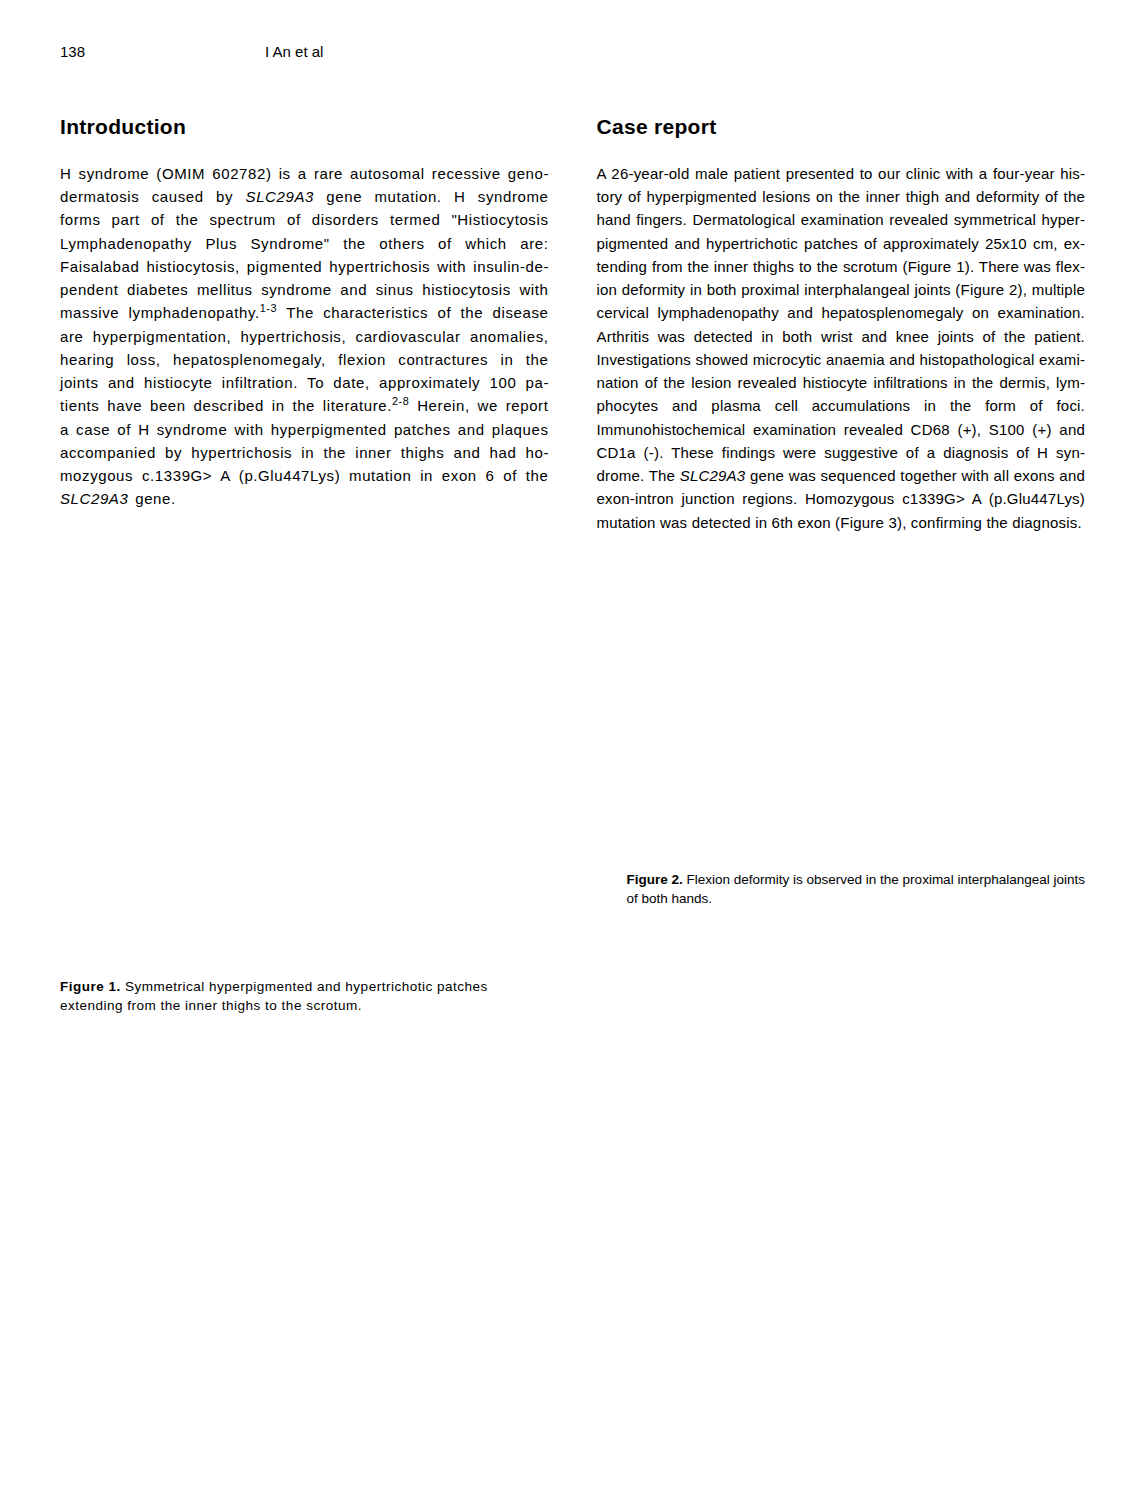138 I An et al
Introduction
H syndrome (OMIM 602782) is a rare autosomal recessive genodermatosis caused by SLC29A3 gene mutation. H syndrome forms part of the spectrum of disorders termed "Histiocytosis Lymphadenopathy Plus Syndrome" the others of which are: Faisalabad histiocytosis, pigmented hypertrichosis with insulin-dependent diabetes mellitus syndrome and sinus histiocytosis with massive lymphadenopathy.1-3 The characteristics of the disease are hyperpigmentation, hypertrichosis, cardiovascular anomalies, hearing loss, hepatosplenomegaly, flexion contractures in the joints and histiocyte infiltration. To date, approximately 100 patients have been described in the literature.2-8 Herein, we report a case of H syndrome with hyperpigmented patches and plaques accompanied by hypertrichosis in the inner thighs and had homozygous c.1339G> A (p.Glu447Lys) mutation in exon 6 of the SLC29A3 gene.
Figure 1. Symmetrical hyperpigmented and hypertrichotic patches extending from the inner thighs to the scrotum.
Case report
A 26-year-old male patient presented to our clinic with a four-year history of hyperpigmented lesions on the inner thigh and deformity of the hand fingers. Dermatological examination revealed symmetrical hyperpigmented and hypertrichotic patches of approximately 25x10 cm, extending from the inner thighs to the scrotum (Figure 1). There was flexion deformity in both proximal interphalangeal joints (Figure 2), multiple cervical lymphadenopathy and hepatosplenomegaly on examination. Arthritis was detected in both wrist and knee joints of the patient. Investigations showed microcytic anaemia and histopathological examination of the lesion revealed histiocyte infiltrations in the dermis, lymphocytes and plasma cell accumulations in the form of foci. Immunohistochemical examination revealed CD68 (+), S100 (+) and CD1a (-). These findings were suggestive of a diagnosis of H syndrome. The SLC29A3 gene was sequenced together with all exons and exon-intron junction regions. Homozygous c1339G> A (p.Glu447Lys) mutation was detected in 6th exon (Figure 3), confirming the diagnosis.
Figure 2. Flexion deformity is observed in the proximal interphalangeal joints of both hands.